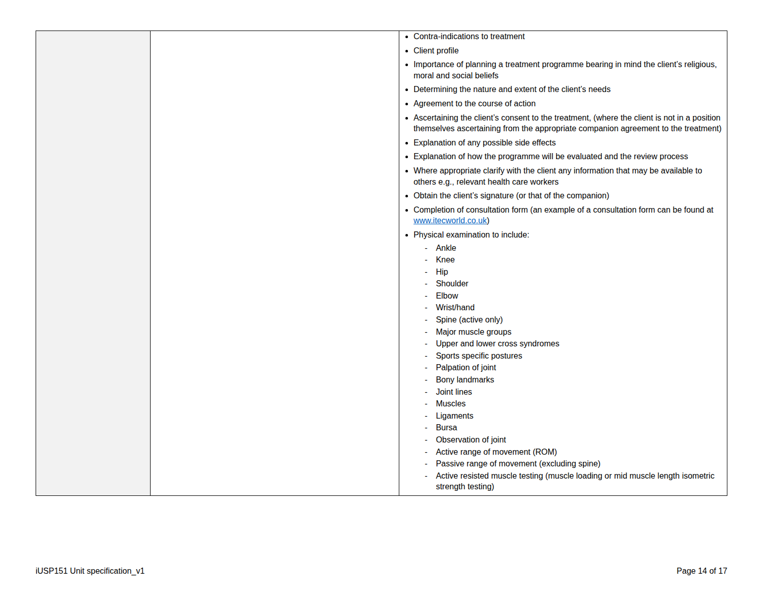| | | Contra-indications to treatment Client profile Importance of planning a treatment programme bearing in mind the client’s religious, moral and social beliefs Determining the nature and extent of the client’s needs Agreement to the course of action Ascertaining the client’s consent to the treatment, (where the client is not in a position themselves ascertaining from the appropriate companion agreement to the treatment) Explanation of any possible side effects Explanation of how the programme will be evaluated and the review process Where appropriate clarify with the client any information that may be available to others e.g., relevant health care workers Obtain the client’s signature (or that of the companion) Completion of consultation form (an example of a consultation form can be found at www.itecworld.co.uk ) Physical examination to include: Ankle Knee Hip Shoulder Elbow Wrist/hand Spine (active only) Major muscle groups Upper and lower cross syndromes Sports specific postures Palpation of joint Bony landmarks Joint lines Muscles Ligaments Bursa Observation of joint Active range of movement (ROM) Passive range of movement (excluding spine) Active resisted muscle testing (muscle loading or mid muscle length isometric strength testing) |
iUSP151 Unit specification_v1 Page 14 of 17